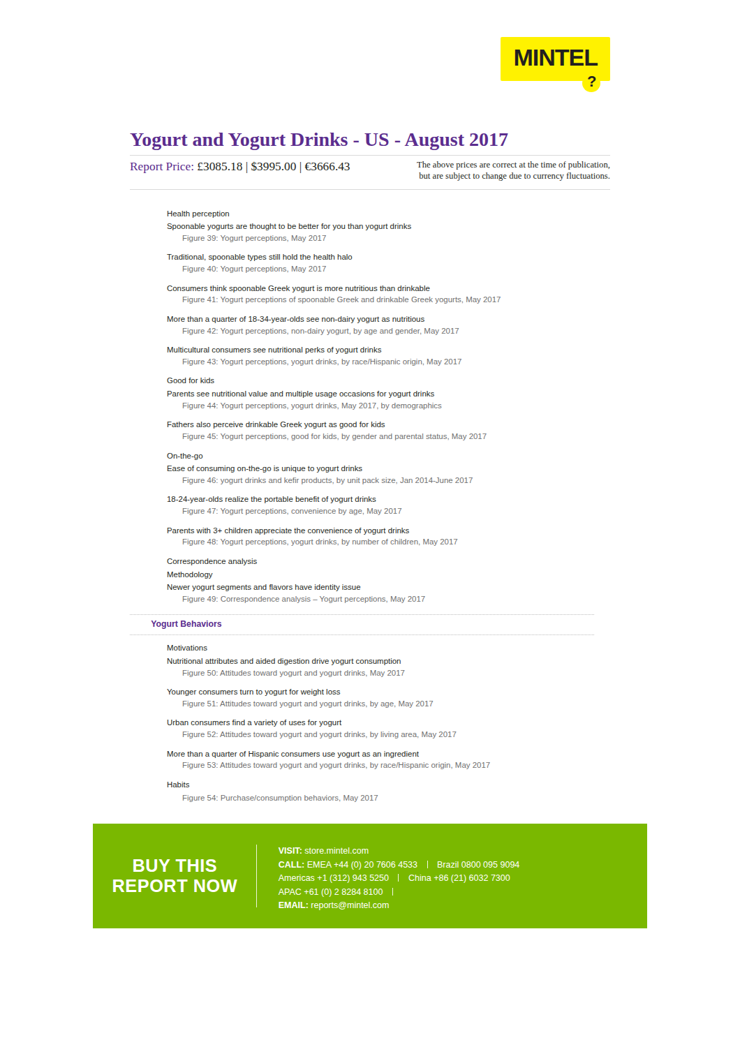MINTEL
Yogurt and Yogurt Drinks - US - August 2017
Report Price: £3085.18 | $3995.00 | €3666.43
The above prices are correct at the time of publication, but are subject to change due to currency fluctuations.
Health perception
Spoonable yogurts are thought to be better for you than yogurt drinks
Figure 39: Yogurt perceptions, May 2017
Traditional, spoonable types still hold the health halo
Figure 40: Yogurt perceptions, May 2017
Consumers think spoonable Greek yogurt is more nutritious than drinkable
Figure 41: Yogurt perceptions of spoonable Greek and drinkable Greek yogurts, May 2017
More than a quarter of 18-34-year-olds see non-dairy yogurt as nutritious
Figure 42: Yogurt perceptions, non-dairy yogurt, by age and gender, May 2017
Multicultural consumers see nutritional perks of yogurt drinks
Figure 43: Yogurt perceptions, yogurt drinks, by race/Hispanic origin, May 2017
Good for kids
Parents see nutritional value and multiple usage occasions for yogurt drinks
Figure 44: Yogurt perceptions, yogurt drinks, May 2017, by demographics
Fathers also perceive drinkable Greek yogurt as good for kids
Figure 45: Yogurt perceptions, good for kids, by gender and parental status, May 2017
On-the-go
Ease of consuming on-the-go is unique to yogurt drinks
Figure 46: yogurt drinks and kefir products, by unit pack size, Jan 2014-June 2017
18-24-year-olds realize the portable benefit of yogurt drinks
Figure 47: Yogurt perceptions, convenience by age, May 2017
Parents with 3+ children appreciate the convenience of yogurt drinks
Figure 48: Yogurt perceptions, yogurt drinks, by number of children, May 2017
Correspondence analysis
Methodology
Newer yogurt segments and flavors have identity issue
Figure 49: Correspondence analysis – Yogurt perceptions, May 2017
Yogurt Behaviors
Motivations
Nutritional attributes and aided digestion drive yogurt consumption
Figure 50: Attitudes toward yogurt and yogurt drinks, May 2017
Younger consumers turn to yogurt for weight loss
Figure 51: Attitudes toward yogurt and yogurt drinks, by age, May 2017
Urban consumers find a variety of uses for yogurt
Figure 52: Attitudes toward yogurt and yogurt drinks, by living area, May 2017
More than a quarter of Hispanic consumers use yogurt as an ingredient
Figure 53: Attitudes toward yogurt and yogurt drinks, by race/Hispanic origin, May 2017
Habits
Figure 54: Purchase/consumption behaviors, May 2017
BUY THIS
REPORT NOW
VISIT: store.mintel.com
CALL: EMEA +44 (0) 20 7606 4533 Brazil 0800 095 9094
Americas +1 (312) 943 5250 China +86 (21) 6032 7300
APAC +61 (0) 2 8284 8100
EMAIL: reports@mintel.com